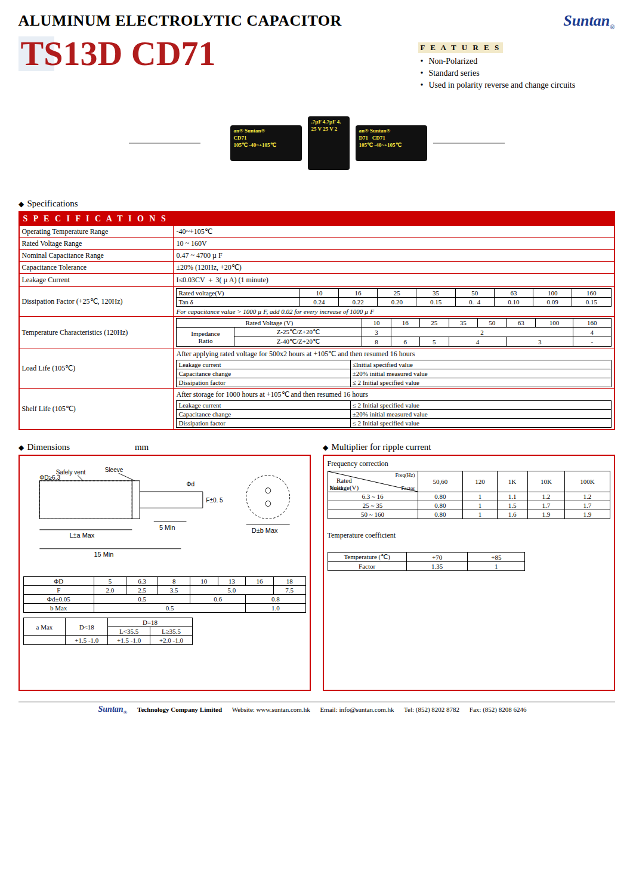ALUMINUM ELECTROLYTIC CAPACITOR
Suntan®
TS13D CD71
F E A T U R E S
Non-Polarized
Standard series
Used in polarity reverse and change circuits
an® Suntan®
CD71
105℃ -40~+105℃
.7µF 4.7µF 4.
25 V 25 V 2
an® Suntan®
D71 CD71
105℃ -40~+105℃
Specifications
| S P E C I F I C A T I O N S |
| Operating Temperature Range | -40~+105℃ |
| Rated Voltage Range | 10 ~ 160V |
| Nominal Capacitance Range | 0.47 ~ 4700 µ F |
| Capacitance Tolerance | ±20% (120Hz, +20℃) |
| Leakage Current | I≤0.03CV ＋ 3( µ A) (1 minute) |
| Dissipation Factor (+25℃, 120Hz) | / Rated voltage(V) / 10 / 16 / 25 / 35 / 50 / 63 / 100 / 160 / / Tan δ / 0.24 / 0.22 / 0.20 / 0.15 / 0. 4 / 0.10 / 0.09 / 0.15 / For capacitance value > 1000 µ F, add 0.02 for every increase of 1000 µ F |
| Temperature Characteristics (120Hz) | / Rated Voltage (V) / 10 / 16 / 25 / 35 / 50 / 63 / 100 / 160 / / Impedance Ratio / Z-25℃/Z+20℃ / 3 / 2 / 4 / / Z-40℃/Z+20℃ / 8 / 6 / 5 / 4 / 3 / - / |
| Load Life (105℃) | After applying rated voltage for 500x2 hours at +105℃ and then resumed 16 hours / Leakage current / ≤Initial specified value / / Capacitance change / ±20% initial measured value / / Dissipation factor / ≤ 2 Initial specified value / |
| Shelf Life (105℃) | After storage for 1000 hours at +105℃ and then resumed 16 hours / Leakage current / ≤ 2 Initial specified value / / Capacitance change / ±20% initial measured value / / Dissipation factor / ≤ 2 Initial specified value / |
Dimensions mm
Safely vent Sleeve ΦD≥6.3 L±a Max 15 Min 5 Min F±0. 5 Φd D±b Max
| ΦD | 5 | 6.3 | 8 | 10 | 13 | 16 | 18 |
| F | 2.0 | 2.5 | 3.5 | 5.0 | 7.5 |
| Φd±0.05 | 0.5 | 0.6 | 0.8 |
| b Max | 0.5 | 1.0 |
| a Max | D<18 | D=18 |
| L<35.5 | L≥35.5 |
| | +1.5 -1.0 | +1.5 -1.0 | +2.0 -1.0 |
Multiplier for ripple current
Frequency correction
| Freq(Hz) Rated Factor Rated Voltage(V) | 50,60 | 120 | 1K | 10K | 100K |
| 6.3 ~ 16 | 0.80 | 1 | 1.1 | 1.2 | 1.2 |
| 25 ~ 35 | 0.80 | 1 | 1.5 | 1.7 | 1.7 |
| 50 ~ 160 | 0.80 | 1 | 1.6 | 1.9 | 1.9 |
Temperature coefficient
| Temperature (℃) | +70 | +85 |
| Factor | 1.35 | 1 |
Suntan® Technology Company Limited Website: www.suntan.com.hk Email: info@suntan.com.hk Tel: (852) 8202 8782 Fax: (852) 8208 6246